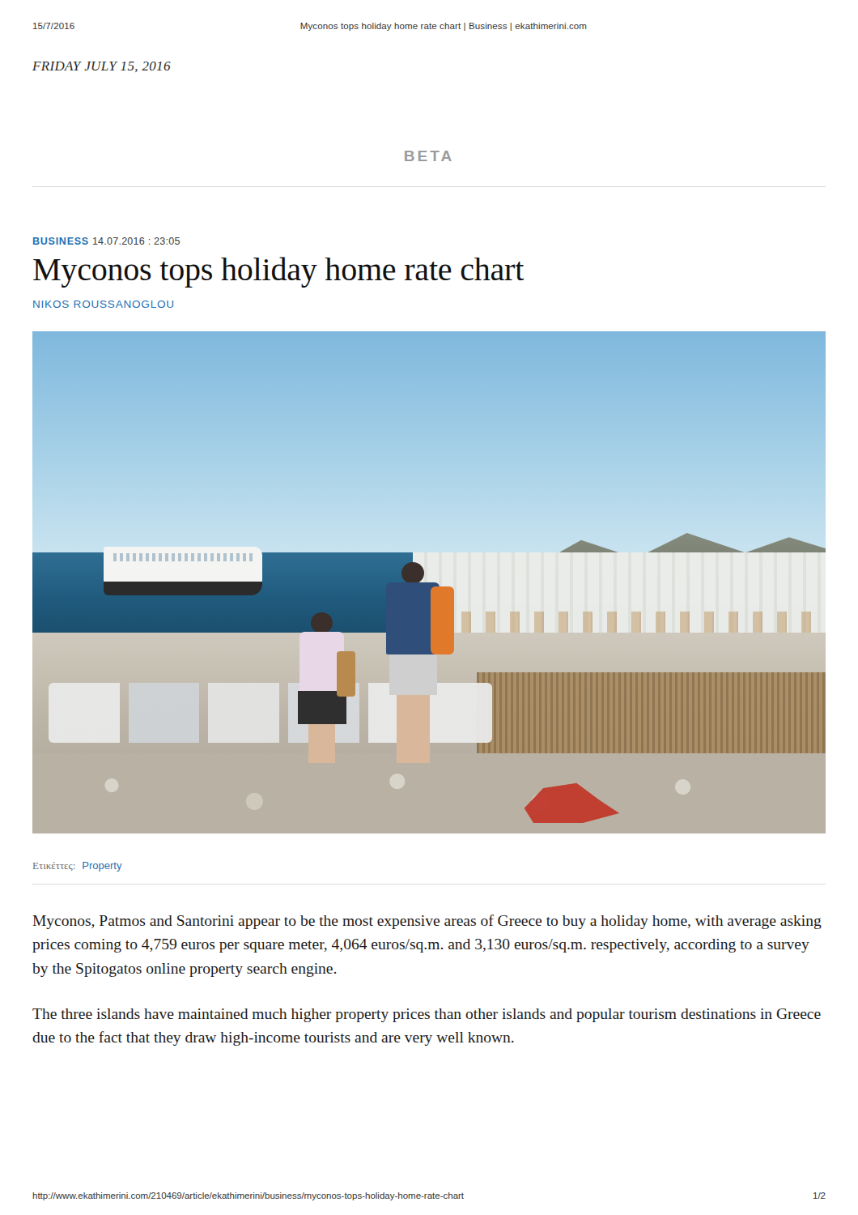15/7/2016
Myconos tops holiday home rate chart | Business | ekathimerini.com
1/2
FRIDAY JULY 15, 2016
BETA
BUSINESS 14.07.2016 : 23:05
Myconos tops holiday home rate chart
NIKOS ROUSSANOGLOU
Ετικέττες: Property
Myconos, Patmos and Santorini appear to be the most expensive areas of Greece to buy a holiday home, with average asking prices coming to 4,759 euros per square meter, 4,064 euros/sq.m. and 3,130 euros/sq.m. respectively, according to a survey by the Spitogatos online property search engine.
The three islands have maintained much higher property prices than other islands and popular tourism destinations in Greece due to the fact that they draw high-income tourists and are very well known.
http://www.ekathimerini.com/210469/article/ekathimerini/business/myconos-tops-holiday-home-rate-chart 1/2